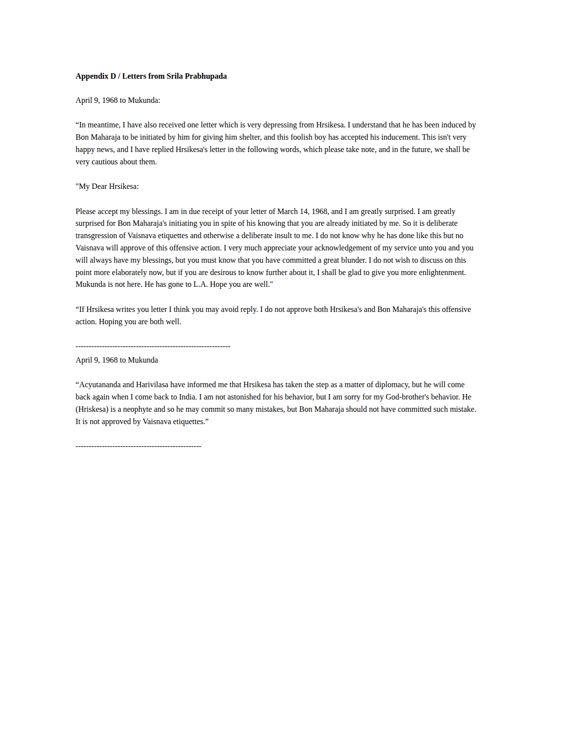Appendix D / Letters from Srila Prabhupada
April 9, 1968 to Mukunda:
“In meantime, I have also received one letter which is very depressing from Hrsikesa. I understand that he has been induced by Bon Maharaja to be initiated by him for giving him shelter, and this foolish boy has accepted his inducement. This isn't very happy news, and I have replied Hrsikesa's letter in the following words, which please take note, and in the future, we shall be very cautious about them.
"My Dear Hrsikesa:
Please accept my blessings. I am in due receipt of your letter of March 14, 1968, and I am greatly surprised. I am greatly surprised for Bon Maharaja's initiating you in spite of his knowing that you are already initiated by me. So it is deliberate transgression of Vaisnava etiquettes and otherwise a deliberate insult to me. I do not know why he has done like this but no Vaisnava will approve of this offensive action. I very much appreciate your acknowledgement of my service unto you and you will always have my blessings, but you must know that you have committed a great blunder. I do not wish to discuss on this point more elaborately now, but if you are desirous to know further about it, I shall be glad to give you more enlightenment. Mukunda is not here. He has gone to L.A. Hope you are well."
“If Hrsikesa writes you letter I think you may avoid reply. I do not approve both Hrsikesa's and Bon Maharaja's this offensive action. Hoping you are both well.
-----------------------------------------------------------
April 9, 1968 to Mukunda
“Acyutananda and Harivilasa have informed me that Hrsikesa has taken the step as a matter of diplomacy, but he will come back again when I come back to India. I am not astonished for his behavior, but I am sorry for my God-brother's behavior. He (Hriskesa) is a neophyte and so he may commit so many mistakes, but Bon Maharaja should not have committed such mistake. It is not approved by Vaisnava etiquettes.”
------------------------------------------------